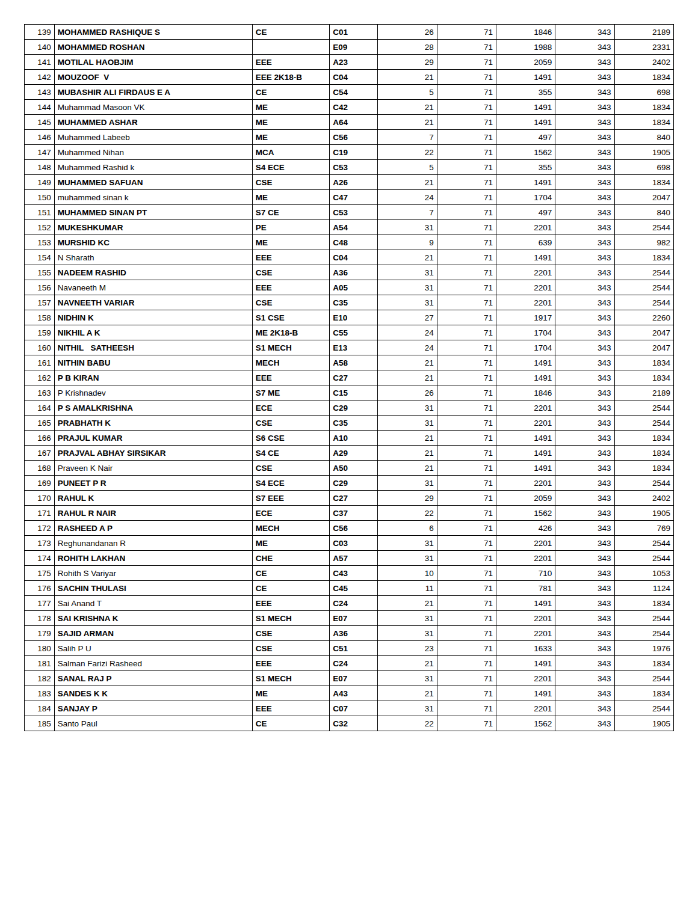| 139 | MOHAMMED RASHIQUE S | CE | C01 | 26 | 71 | 1846 | 343 | 2189 |
| 140 | MOHAMMED ROSHAN | | E09 | 28 | 71 | 1988 | 343 | 2331 |
| 141 | MOTILAL HAOBJIM | EEE | A23 | 29 | 71 | 2059 | 343 | 2402 |
| 142 | MOUZOOF V | EEE 2K18-B | C04 | 21 | 71 | 1491 | 343 | 1834 |
| 143 | MUBASHIR ALI FIRDAUS E A | CE | C54 | 5 | 71 | 355 | 343 | 698 |
| 144 | Muhammad Masoon VK | ME | C42 | 21 | 71 | 1491 | 343 | 1834 |
| 145 | MUHAMMED ASHAR | ME | A64 | 21 | 71 | 1491 | 343 | 1834 |
| 146 | Muhammed Labeeb | ME | C56 | 7 | 71 | 497 | 343 | 840 |
| 147 | Muhammed Nihan | MCA | C19 | 22 | 71 | 1562 | 343 | 1905 |
| 148 | Muhammed Rashid k | S4 ECE | C53 | 5 | 71 | 355 | 343 | 698 |
| 149 | MUHAMMED SAFUAN | CSE | A26 | 21 | 71 | 1491 | 343 | 1834 |
| 150 | muhammed sinan k | ME | C47 | 24 | 71 | 1704 | 343 | 2047 |
| 151 | MUHAMMED SINAN PT | S7 CE | C53 | 7 | 71 | 497 | 343 | 840 |
| 152 | MUKESHKUMAR | PE | A54 | 31 | 71 | 2201 | 343 | 2544 |
| 153 | MURSHID KC | ME | C48 | 9 | 71 | 639 | 343 | 982 |
| 154 | N Sharath | EEE | C04 | 21 | 71 | 1491 | 343 | 1834 |
| 155 | NADEEM RASHID | CSE | A36 | 31 | 71 | 2201 | 343 | 2544 |
| 156 | Navaneeth M | EEE | A05 | 31 | 71 | 2201 | 343 | 2544 |
| 157 | NAVNEETH VARIAR | CSE | C35 | 31 | 71 | 2201 | 343 | 2544 |
| 158 | NIDHIN K | S1 CSE | E10 | 27 | 71 | 1917 | 343 | 2260 |
| 159 | NIKHIL A K | ME 2K18-B | C55 | 24 | 71 | 1704 | 343 | 2047 |
| 160 | NITHIL SATHEESH | S1 MECH | E13 | 24 | 71 | 1704 | 343 | 2047 |
| 161 | NITHIN BABU | MECH | A58 | 21 | 71 | 1491 | 343 | 1834 |
| 162 | P B KIRAN | EEE | C27 | 21 | 71 | 1491 | 343 | 1834 |
| 163 | P Krishnadev | S7 ME | C15 | 26 | 71 | 1846 | 343 | 2189 |
| 164 | P S AMALKRISHNA | ECE | C29 | 31 | 71 | 2201 | 343 | 2544 |
| 165 | PRABHATH K | CSE | C35 | 31 | 71 | 2201 | 343 | 2544 |
| 166 | PRAJUL KUMAR | S6 CSE | A10 | 21 | 71 | 1491 | 343 | 1834 |
| 167 | PRAJVAL ABHAY SIRSIKAR | S4 CE | A29 | 21 | 71 | 1491 | 343 | 1834 |
| 168 | Praveen K Nair | CSE | A50 | 21 | 71 | 1491 | 343 | 1834 |
| 169 | PUNEET P R | S4 ECE | C29 | 31 | 71 | 2201 | 343 | 2544 |
| 170 | RAHUL K | S7 EEE | C27 | 29 | 71 | 2059 | 343 | 2402 |
| 171 | RAHUL R NAIR | ECE | C37 | 22 | 71 | 1562 | 343 | 1905 |
| 172 | RASHEED A P | MECH | C56 | 6 | 71 | 426 | 343 | 769 |
| 173 | Reghunandanan R | ME | C03 | 31 | 71 | 2201 | 343 | 2544 |
| 174 | ROHITH LAKHAN | CHE | A57 | 31 | 71 | 2201 | 343 | 2544 |
| 175 | Rohith S Variyar | CE | C43 | 10 | 71 | 710 | 343 | 1053 |
| 176 | SACHIN THULASI | CE | C45 | 11 | 71 | 781 | 343 | 1124 |
| 177 | Sai Anand T | EEE | C24 | 21 | 71 | 1491 | 343 | 1834 |
| 178 | SAI KRISHNA K | S1 MECH | E07 | 31 | 71 | 2201 | 343 | 2544 |
| 179 | SAJID ARMAN | CSE | A36 | 31 | 71 | 2201 | 343 | 2544 |
| 180 | Salih P U | CSE | C51 | 23 | 71 | 1633 | 343 | 1976 |
| 181 | Salman Farizi Rasheed | EEE | C24 | 21 | 71 | 1491 | 343 | 1834 |
| 182 | SANAL RAJ P | S1 MECH | E07 | 31 | 71 | 2201 | 343 | 2544 |
| 183 | SANDES K K | ME | A43 | 21 | 71 | 1491 | 343 | 1834 |
| 184 | SANJAY P | EEE | C07 | 31 | 71 | 2201 | 343 | 2544 |
| 185 | Santo Paul | CE | C32 | 22 | 71 | 1562 | 343 | 1905 |